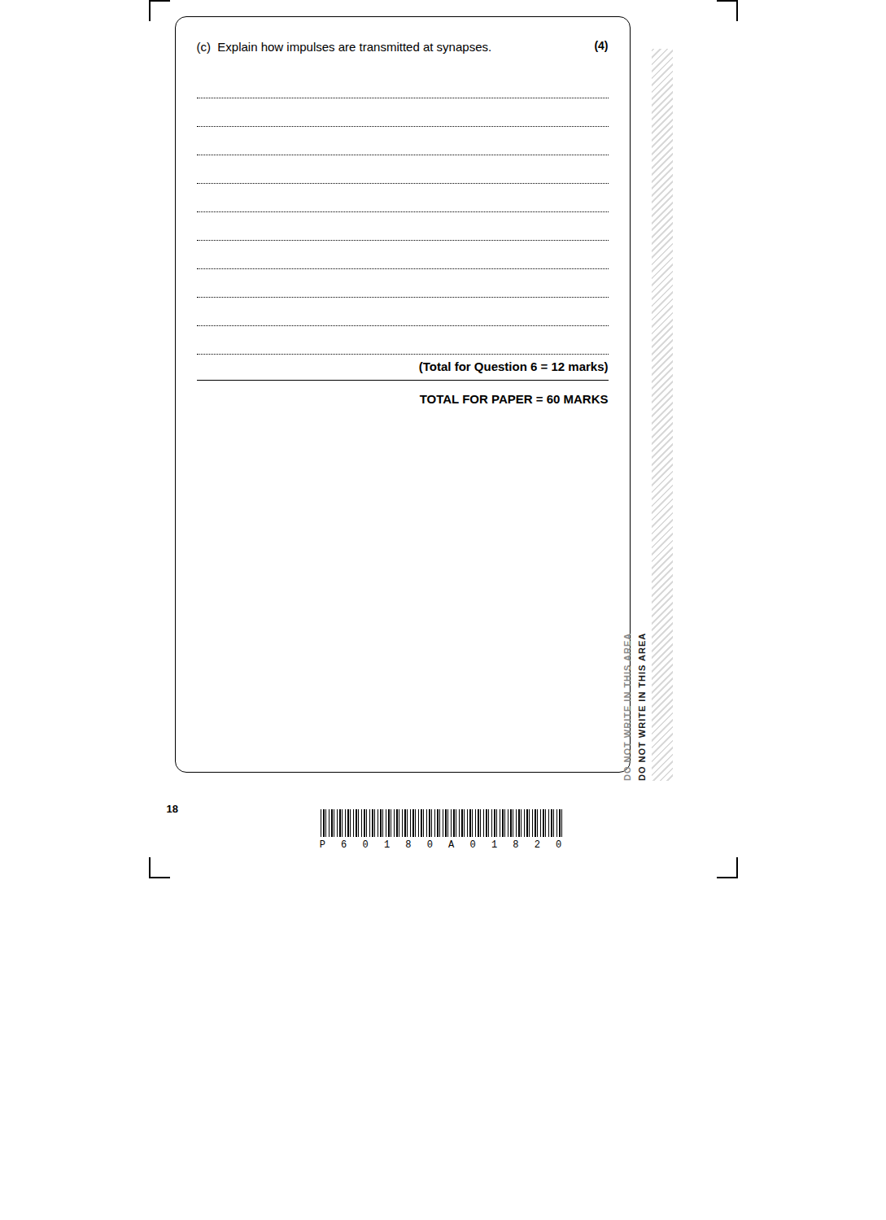(c) Explain how impulses are transmitted at synapses.
(4)
(Total for Question 6 = 12 marks)
TOTAL FOR PAPER = 60 MARKS
DO NOT WRITE IN THIS AREA
DO NOT WRITE IN THIS AREA
18
P 6 0 1 8 0 A 0 1 8 2 0